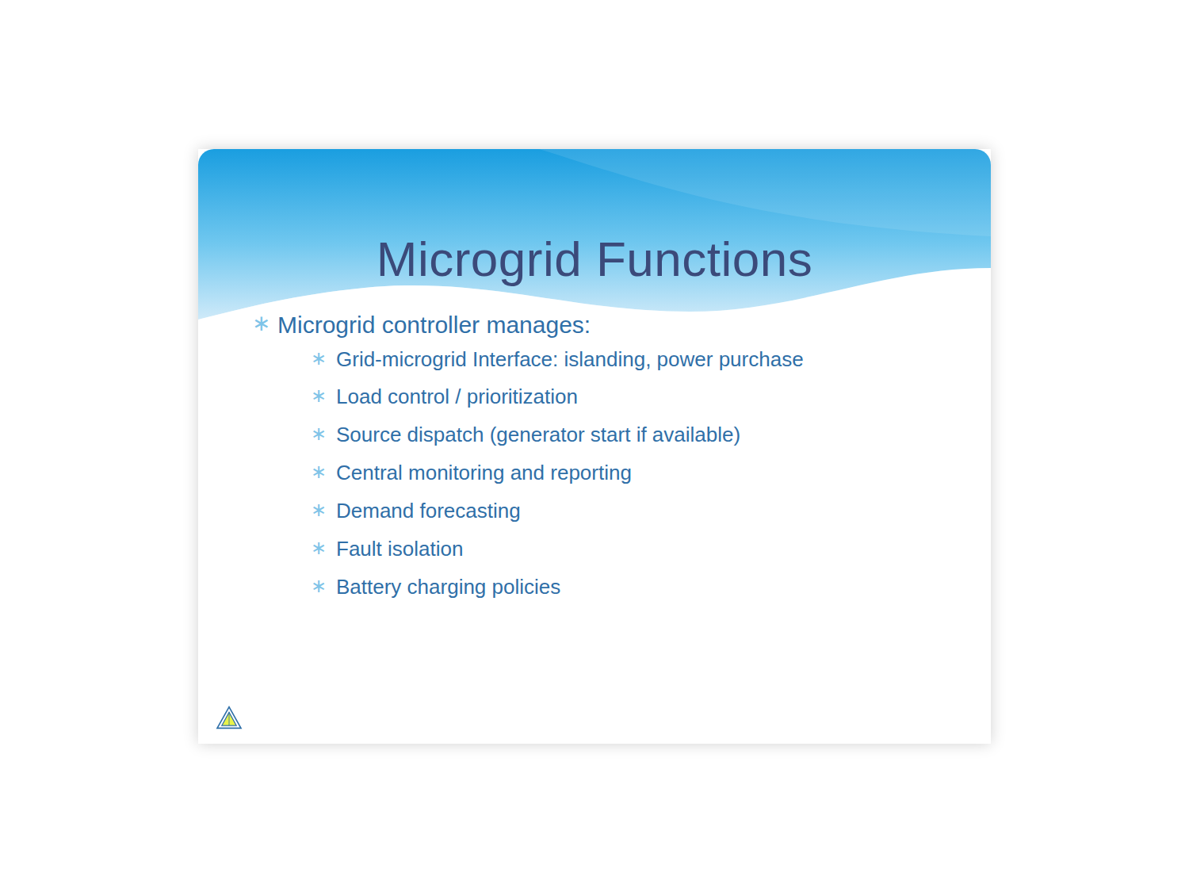Microgrid Functions
Microgrid controller manages:
Grid-microgrid Interface: islanding, power purchase
Load control / prioritization
Source dispatch (generator start if available)
Central monitoring and reporting
Demand forecasting
Fault isolation
Battery charging policies